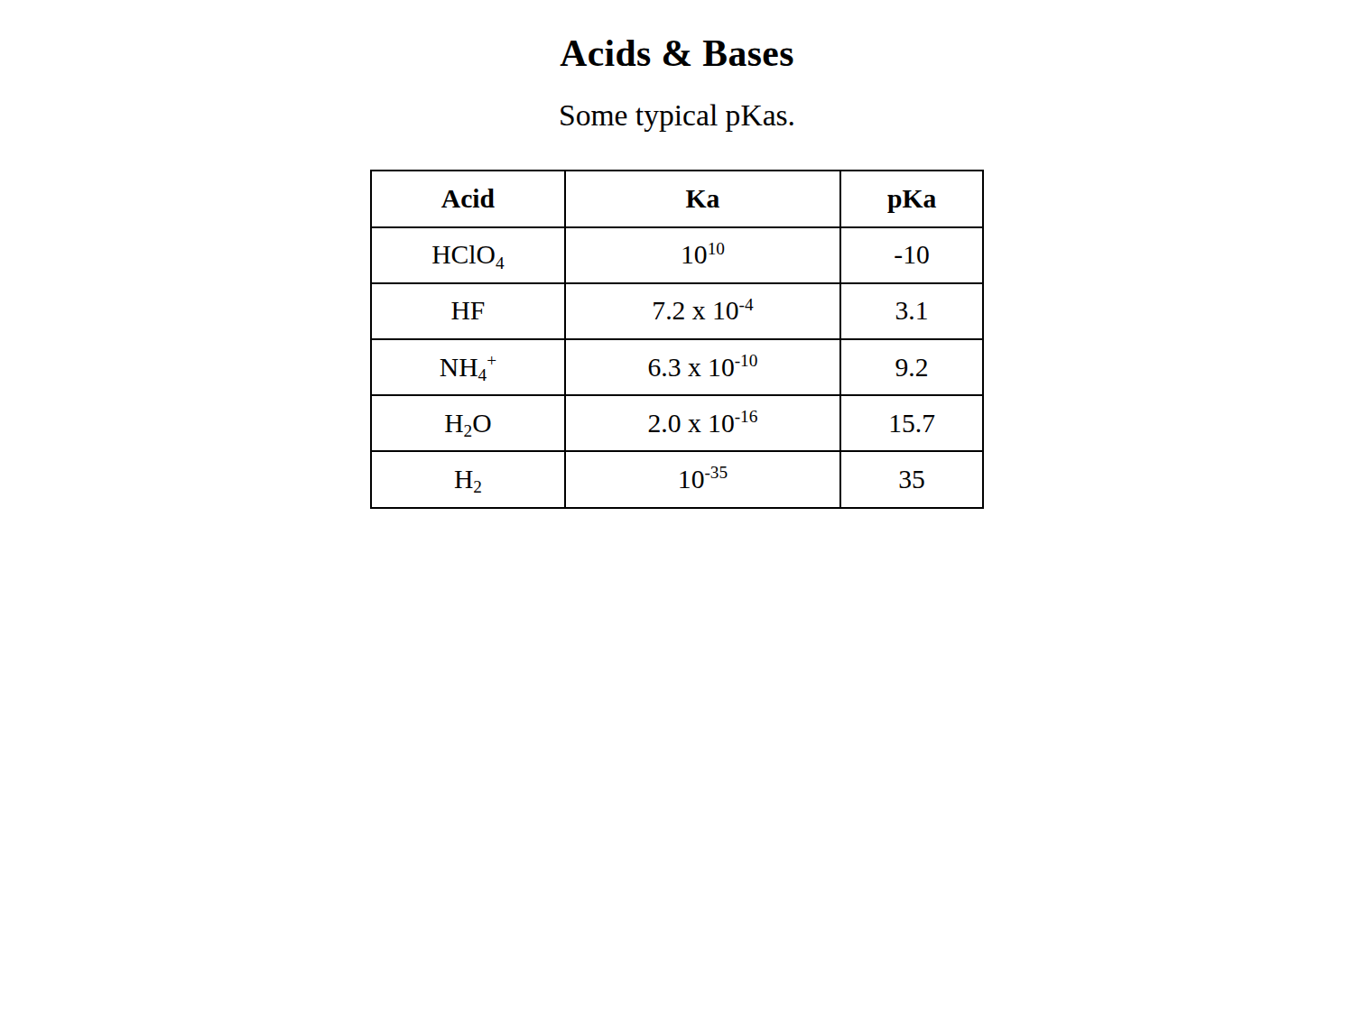Acids & Bases
Some typical pKas.
| Acid | Ka | pKa |
| --- | --- | --- |
| HClO 4 | 10 10 | -10 |
| HF | 7.2 x 10 -4 | 3.1 |
| NH 4 + | 6.3 x 10 -10 | 9.2 |
| H 2 O | 2.0 x 10 -16 | 15.7 |
| H 2 | 10 -35 | 35 |